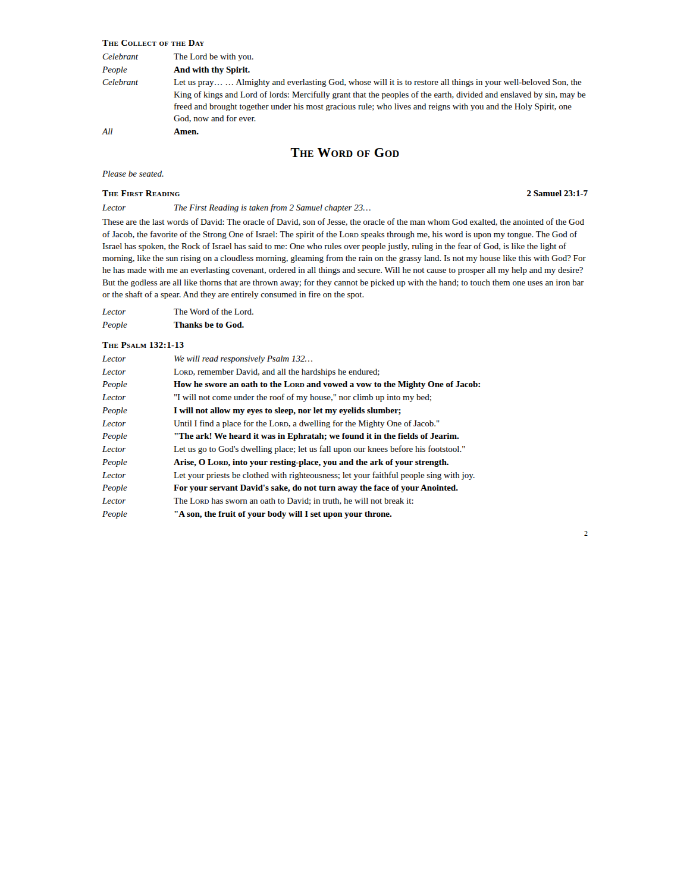The Collect of the Day
Celebrant
The Lord be with you.
People
And with thy Spirit.
Celebrant
Let us pray… … Almighty and everlasting God, whose will it is to restore all things in your well-beloved Son, the King of kings and Lord of lords: Mercifully grant that the peoples of the earth, divided and enslaved by sin, may be freed and brought together under his most gracious rule; who lives and reigns with you and the Holy Spirit, one God, now and for ever.
All
Amen.
The Word of God
Please be seated.
The First Reading
2 Samuel 23:1-7
Lector
The First Reading is taken from 2 Samuel chapter 23…
These are the last words of David: The oracle of David, son of Jesse, the oracle of the man whom God exalted, the anointed of the God of Jacob, the favorite of the Strong One of Israel: The spirit of the Lord speaks through me, his word is upon my tongue. The God of Israel has spoken, the Rock of Israel has said to me: One who rules over people justly, ruling in the fear of God, is like the light of morning, like the sun rising on a cloudless morning, gleaming from the rain on the grassy land. Is not my house like this with God? For he has made with me an everlasting covenant, ordered in all things and secure. Will he not cause to prosper all my help and my desire? But the godless are all like thorns that are thrown away; for they cannot be picked up with the hand; to touch them one uses an iron bar or the shaft of a spear. And they are entirely consumed in fire on the spot.
Lector
The Word of the Lord.
People
Thanks be to God.
The Psalm 132:1-13
Lector
We will read responsively Psalm 132…
Lector
Lord, remember David, and all the hardships he endured;
People
How he swore an oath to the Lord and vowed a vow to the Mighty One of Jacob:
Lector
"I will not come under the roof of my house," nor climb up into my bed;
People
I will not allow my eyes to sleep, nor let my eyelids slumber;
Lector
Until I find a place for the Lord, a dwelling for the Mighty One of Jacob."
People
"The ark! We heard it was in Ephratah; we found it in the fields of Jearim.
Lector
Let us go to God's dwelling place; let us fall upon our knees before his footstool."
People
Arise, O Lord, into your resting-place, you and the ark of your strength.
Lector
Let your priests be clothed with righteousness; let your faithful people sing with joy.
People
For your servant David's sake, do not turn away the face of your Anointed.
Lector
The Lord has sworn an oath to David; in truth, he will not break it:
People
"A son, the fruit of your body will I set upon your throne.
2